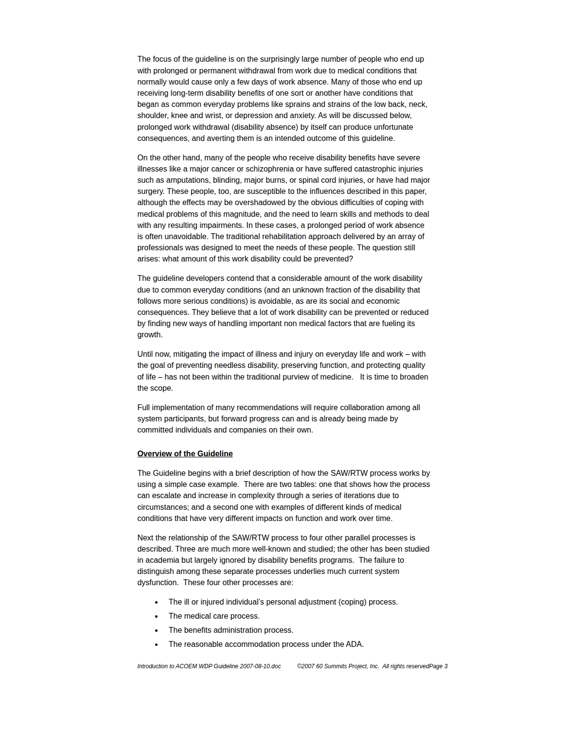The focus of the guideline is on the surprisingly large number of people who end up with prolonged or permanent withdrawal from work due to medical conditions that normally would cause only a few days of work absence. Many of those who end up receiving long-term disability benefits of one sort or another have conditions that began as common everyday problems like sprains and strains of the low back, neck, shoulder, knee and wrist, or depression and anxiety. As will be discussed below, prolonged work withdrawal (disability absence) by itself can produce unfortunate consequences, and averting them is an intended outcome of this guideline.
On the other hand, many of the people who receive disability benefits have severe illnesses like a major cancer or schizophrenia or have suffered catastrophic injuries such as amputations, blinding, major burns, or spinal cord injuries, or have had major surgery. These people, too, are susceptible to the influences described in this paper, although the effects may be overshadowed by the obvious difficulties of coping with medical problems of this magnitude, and the need to learn skills and methods to deal with any resulting impairments. In these cases, a prolonged period of work absence is often unavoidable. The traditional rehabilitation approach delivered by an array of professionals was designed to meet the needs of these people. The question still arises: what amount of this work disability could be prevented?
The guideline developers contend that a considerable amount of the work disability due to common everyday conditions (and an unknown fraction of the disability that follows more serious conditions) is avoidable, as are its social and economic consequences. They believe that a lot of work disability can be prevented or reduced by finding new ways of handling important non medical factors that are fueling its growth.
Until now, mitigating the impact of illness and injury on everyday life and work – with the goal of preventing needless disability, preserving function, and protecting quality of life – has not been within the traditional purview of medicine. It is time to broaden the scope.
Full implementation of many recommendations will require collaboration among all system participants, but forward progress can and is already being made by committed individuals and companies on their own.
Overview of the Guideline
The Guideline begins with a brief description of how the SAW/RTW process works by using a simple case example. There are two tables: one that shows how the process can escalate and increase in complexity through a series of iterations due to circumstances; and a second one with examples of different kinds of medical conditions that have very different impacts on function and work over time.
Next the relationship of the SAW/RTW process to four other parallel processes is described. Three are much more well-known and studied; the other has been studied in academia but largely ignored by disability benefits programs. The failure to distinguish among these separate processes underlies much current system dysfunction. These four other processes are:
The ill or injured individual’s personal adjustment (coping) process.
The medical care process.
The benefits administration process.
The reasonable accommodation process under the ADA.
Introduction to ACOEM WDP Guideline 2007-08-10.doc ©2007 60 Summits Project, Inc. All rights reserved Page 3